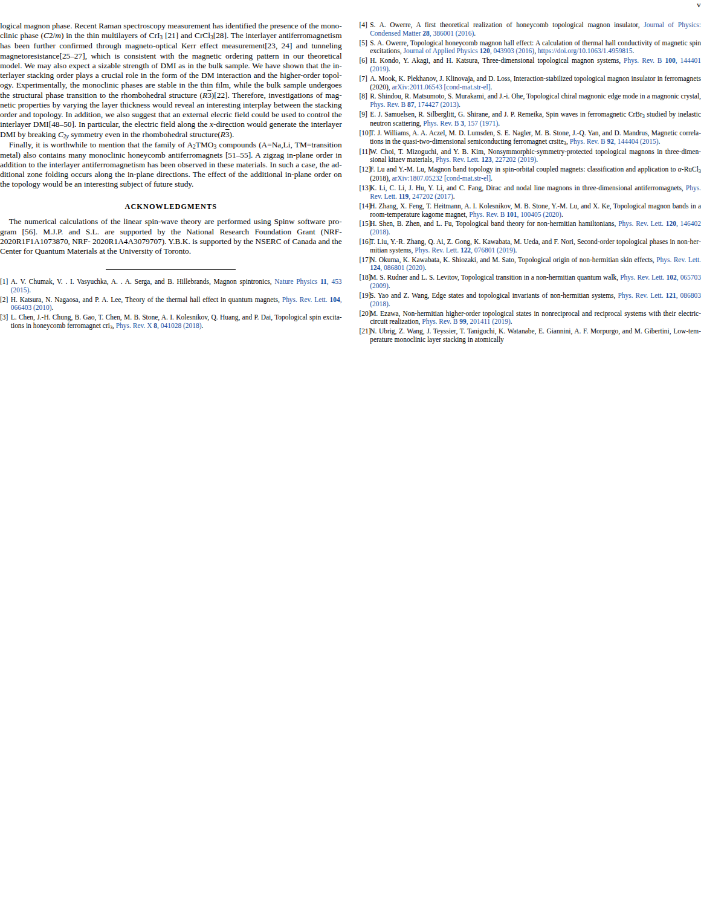v
logical magnon phase. Recent Raman spectroscopy measurement has identified the presence of the monoclinic phase (C2/m) in the thin multilayers of CrI3 [21] and CrCl3[28]. The interlayer antiferromagnetism has been further confirmed through magneto-optical Kerr effect measurement[23, 24] and tunneling magnetoresistance[25–27], which is consistent with the magnetic ordering pattern in our theoretical model. We may also expect a sizable strength of DMI as in the bulk sample. We have shown that the interlayer stacking order plays a crucial role in the form of the DM interaction and the higher-order topology. Experimentally, the monoclinic phases are stable in the thin film, while the bulk sample undergoes the structural phase transition to the rhombohedral structure (R 3)[22]. Therefore, investigations of magnetic properties by varying the layer thickness would reveal an interesting interplay between the stacking order and topology. In addition, we also suggest that an external elecric field could be used to control the interlayer DMI[48–50]. In particular, the electric field along the x-direction would generate the interlayer DMI by breaking C2y symmetry even in the rhombohedral structure(R 3).
Finally, it is worthwhile to mention that the family of A2TMO3 compounds (A=Na,Li, TM=transition metal) also contains many monoclinic honeycomb antiferromagnets [51–55]. A zigzag in-plane order in addition to the interlayer antiferromagnetism has been observed in these materials. In such a case, the additional zone folding occurs along the in-plane directions. The effect of the additional in-plane order on the topology would be an interesting subject of future study.
Acknowledgments
The numerical calculations of the linear spin-wave theory are performed using Spinw software program [56]. M.J.P. and S.L. are supported by the National Research Foundation Grant (NRF-2020R1F1A1073870, NRF- 2020R1A4A3079707). Y.B.K. is supported by the NSERC of Canada and the Center for Quantum Materials at the University of Toronto.
[1] A. V. Chumak, V. . I. Vasyuchka, A. . A. Serga, and B. Hillebrands, Magnon spintronics, Nature Physics 11, 453 (2015).
[2] H. Katsura, N. Nagaosa, and P. A. Lee, Theory of the thermal hall effect in quantum magnets, Phys. Rev. Lett. 104, 066403 (2010).
[3] L. Chen, J.-H. Chung, B. Gao, T. Chen, M. B. Stone, A. I. Kolesnikov, Q. Huang, and P. Dai, Topological spin excitations in honeycomb ferromagnet cri3, Phys. Rev. X 8, 041028 (2018).
[4] S. A. Owerre, A first theoretical realization of honeycomb topological magnon insulator, Journal of Physics: Condensed Matter 28, 386001 (2016).
[5] S. A. Owerre, Topological honeycomb magnon hall effect: A calculation of thermal hall conductivity of magnetic spin excitations, Journal of Applied Physics 120, 043903 (2016), https://doi.org/10.1063/1.4959815.
[6] H. Kondo, Y. Akagi, and H. Katsura, Three-dimensional topological magnon systems, Phys. Rev. B 100, 144401 (2019).
[7] A. Mook, K. Plekhanov, J. Klinovaja, and D. Loss, Interaction-stabilized topological magnon insulator in ferromagnets (2020), arXiv:2011.06543 [cond-mat.str-el].
[8] R. Shindou, R. Matsumoto, S. Murakami, and J.-i. Ohe, Topological chiral magnonic edge mode in a magnonic crystal, Phys. Rev. B 87, 174427 (2013).
[9] E. J. Samuelsen, R. Silberglitt, G. Shirane, and J. P. Remeika, Spin waves in ferromagnetic CrBr3 studied by inelastic neutron scattering, Phys. Rev. B 3, 157 (1971).
[10] T. J. Williams, A. A. Aczel, M. D. Lumsden, S. E. Nagler, M. B. Stone, J.-Q. Yan, and D. Mandrus, Magnetic correlations in the quasi-two-dimensional semiconducting ferromagnet crsite3, Phys. Rev. B 92, 144404 (2015).
[11] W. Choi, T. Mizoguchi, and Y. B. Kim, Nonsymmorphic-symmetry-protected topological magnons in three-dimensional kitaev materials, Phys. Rev. Lett. 123, 227202 (2019).
[12] F. Lu and Y.-M. Lu, Magnon band topology in spin-orbital coupled magnets: classification and application to α-RuCl3 (2018), arXiv:1807.05232 [cond-mat.str-el].
[13] K. Li, C. Li, J. Hu, Y. Li, and C. Fang, Dirac and nodal line magnons in three-dimensional antiferromagnets, Phys. Rev. Lett. 119, 247202 (2017).
[14] H. Zhang, X. Feng, T. Heitmann, A. I. Kolesnikov, M. B. Stone, Y.-M. Lu, and X. Ke, Topological magnon bands in a room-temperature kagome magnet, Phys. Rev. B 101, 100405 (2020).
[15] H. Shen, B. Zhen, and L. Fu, Topological band theory for non-hermitian hamiltonians, Phys. Rev. Lett. 120, 146402 (2018).
[16] T. Liu, Y.-R. Zhang, Q. Ai, Z. Gong, K. Kawabata, M. Ueda, and F. Nori, Second-order topological phases in non-hermitian systems, Phys. Rev. Lett. 122, 076801 (2019).
[17] N. Okuma, K. Kawabata, K. Shiozaki, and M. Sato, Topological origin of non-hermitian skin effects, Phys. Rev. Lett. 124, 086801 (2020).
[18] M. S. Rudner and L. S. Levitov, Topological transition in a non-hermitian quantum walk, Phys. Rev. Lett. 102, 065703 (2009).
[19] S. Yao and Z. Wang, Edge states and topological invariants of non-hermitian systems, Phys. Rev. Lett. 121, 086803 (2018).
[20] M. Ezawa, Non-hermitian higher-order topological states in nonreciprocal and reciprocal systems with their electric-circuit realization, Phys. Rev. B 99, 201411 (2019).
[21] N. Ubrig, Z. Wang, J. Teyssier, T. Taniguchi, K. Watanabe, E. Giannini, A. F. Morpurgo, and M. Gibertini, Low-temperature monoclinic layer stacking in atomically